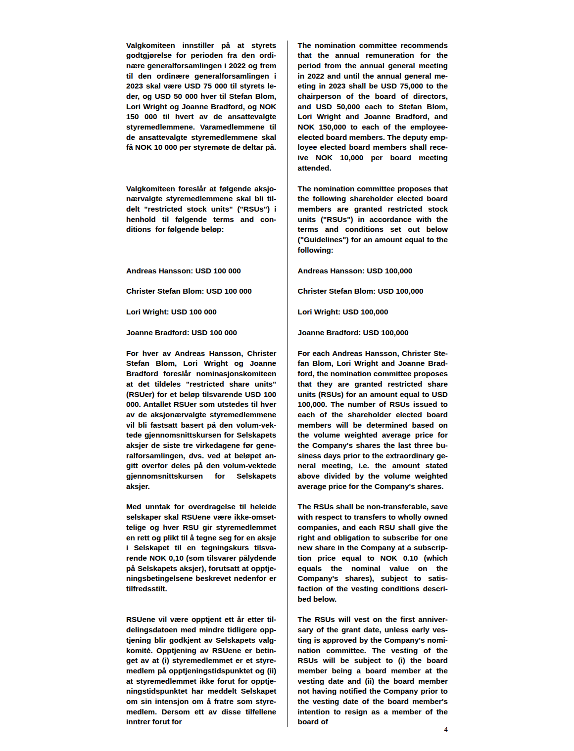| Valgkomiteen innstiller på at styrets godtgjørelse for perioden fra den ordinære generalforsamlingen i 2022 og frem til den ordinære generalforsamlingen i 2023 skal være USD 75 000 til styrets leder, og USD 50 000 hver til Stefan Blom, Lori Wright og Joanne Bradford, og NOK 150 000 til hvert av de ansattevalgte styremedlemmene. Varamedlemmene til de ansattevalgte styremedlemmene skal få NOK 10 000 per styremøte de deltar på. | The nomination committee recommends that the annual remuneration for the period from the annual general meeting in 2022 and until the annual general meeting in 2023 shall be USD 75,000 to the chairperson of the board of directors, and USD 50,000 each to Stefan Blom, Lori Wright and Joanne Bradford, and NOK 150,000 to each of the employee-elected board members. The deputy employee elected board members shall receive NOK 10,000 per board meeting attended. |
| Valgkomiteen foreslår at følgende aksjonærvalgte styremedlemmene skal bli tildelt "restricted stock units" ("RSUs") i henhold til følgende terms and conditions for følgende beløp: | The nomination committee proposes that the following shareholder elected board members are granted restricted stock units ("RSUs") in accordance with the terms and conditions set out below ("Guidelines") for an amount equal to the following: |
| Andreas Hansson: USD 100 000 | Andreas Hansson: USD 100,000 |
| Christer Stefan Blom: USD 100 000 | Christer Stefan Blom: USD 100,000 |
| Lori Wright: USD 100 000 | Lori Wright: USD 100,000 |
| Joanne Bradford: USD 100 000 | Joanne Bradford: USD 100,000 |
| For hver av Andreas Hansson, Christer Stefan Blom, Lori Wright og Joanne Bradford foreslår nominasjonskomiteen at det tildeles "restricted share units" (RSUer) for et beløp tilsvarende USD 100 000. Antallet RSUer som utstedes til hver av de aksjonærvalgte styremedlemmene vil bli fastsatt basert på den volum-vektede gjennomsnittskursen for Selskapets aksjer de siste tre virkedagene før generalforsamlingen, dvs. ved at beløpet angitt overfor deles på den volum-vektede gjennomsnittskursen for Selskapets aksjer. | For each Andreas Hansson, Christer Stefan Blom, Lori Wright and Joanne Bradford, the nomination committee proposes that they are granted restricted share units (RSUs) for an amount equal to USD 100,000. The number of RSUs issued to each of the shareholder elected board members will be determined based on the volume weighted average price for the Company's shares the last three business days prior to the extraordinary general meeting, i.e. the amount stated above divided by the volume weighted average price for the Company's shares. |
| Med unntak for overdragelse til heleide selskaper skal RSUene være ikke-omsettelige og hver RSU gir styremedlemmet en rett og plikt til å tegne seg for en aksje i Selskapet til en tegningskurs tilsvarende NOK 0,10 (som tilsvarer pålydende på Selskapets aksjer), forutsatt at opptjeningsbetingelsene beskrevet nedenfor er tilfredsstilt. | The RSUs shall be non-transferable, save with respect to transfers to wholly owned companies, and each RSU shall give the right and obligation to subscribe for one new share in the Company at a subscription price equal to NOK 0.10 (which equals the nominal value on the Company's shares), subject to satisfaction of the vesting conditions described below. |
| RSUene vil være opptjent ett år etter tildelingsdatoen med mindre tidligere opptjening blir godkjent av Selskapets valgkomité. Opptjening av RSUene er betinget av at (i) styremedlemmet er et styremedlem på opptjeningstidspunktet og (ii) at styremedlemmet ikke forut for opptjeningstidspunktet har meddelt Selskapet om sin intensjon om å fratre som styremedlem. Dersom ett av disse tilfellene inntrer forut for | The RSUs will vest on the first anniversary of the grant date, unless early vesting is approved by the Company's nomination committee. The vesting of the RSUs will be subject to (i) the board member being a board member at the vesting date and (ii) the board member not having notified the Company prior to the vesting date of the board member's intention to resign as a member of the board of |
4